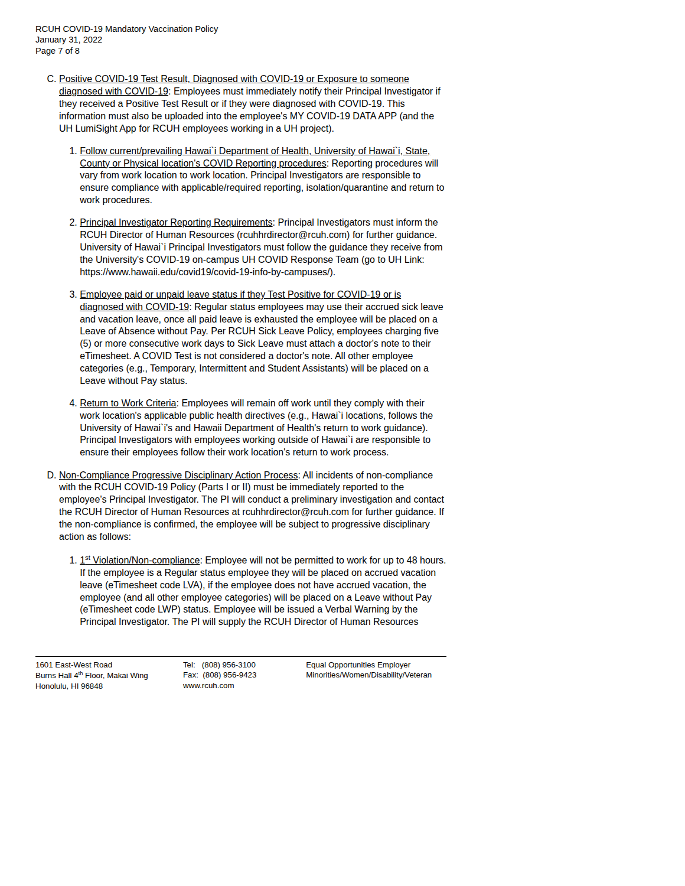RCUH COVID-19 Mandatory Vaccination Policy
January 31, 2022
Page 7 of 8
Positive COVID-19 Test Result, Diagnosed with COVID-19 or Exposure to someone diagnosed with COVID-19: Employees must immediately notify their Principal Investigator if they received a Positive Test Result or if they were diagnosed with COVID-19. This information must also be uploaded into the employee's MY COVID-19 DATA APP (and the UH LumiSight App for RCUH employees working in a UH project).
Follow current/prevailing Hawai`i Department of Health, University of Hawai`i, State, County or Physical location's COVID Reporting procedures: Reporting procedures will vary from work location to work location. Principal Investigators are responsible to ensure compliance with applicable/required reporting, isolation/quarantine and return to work procedures.
Principal Investigator Reporting Requirements: Principal Investigators must inform the RCUH Director of Human Resources (rcuhhrdirector@rcuh.com) for further guidance. University of Hawai`i Principal Investigators must follow the guidance they receive from the University's COVID-19 on-campus UH COVID Response Team (go to UH Link: https://www.hawaii.edu/covid19/covid-19-info-by-campuses/).
Employee paid or unpaid leave status if they Test Positive for COVID-19 or is diagnosed with COVID-19: Regular status employees may use their accrued sick leave and vacation leave, once all paid leave is exhausted the employee will be placed on a Leave of Absence without Pay. Per RCUH Sick Leave Policy, employees charging five (5) or more consecutive work days to Sick Leave must attach a doctor's note to their eTimesheet. A COVID Test is not considered a doctor's note. All other employee categories (e.g., Temporary, Intermittent and Student Assistants) will be placed on a Leave without Pay status.
Return to Work Criteria: Employees will remain off work until they comply with their work location's applicable public health directives (e.g., Hawai`i locations, follows the University of Hawai`i's and Hawaii Department of Health's return to work guidance). Principal Investigators with employees working outside of Hawai`i are responsible to ensure their employees follow their work location's return to work process.
Non-Compliance Progressive Disciplinary Action Process: All incidents of non-compliance with the RCUH COVID-19 Policy (Parts I or II) must be immediately reported to the employee's Principal Investigator. The PI will conduct a preliminary investigation and contact the RCUH Director of Human Resources at rcuhhrdirector@rcuh.com for further guidance. If the non-compliance is confirmed, the employee will be subject to progressive disciplinary action as follows:
1st Violation/Non-compliance: Employee will not be permitted to work for up to 48 hours. If the employee is a Regular status employee they will be placed on accrued vacation leave (eTimesheet code LVA), if the employee does not have accrued vacation, the employee (and all other employee categories) will be placed on a Leave without Pay (eTimesheet code LWP) status. Employee will be issued a Verbal Warning by the Principal Investigator. The PI will supply the RCUH Director of Human Resources
1601 East-West Road
Burns Hall 4th Floor, Makai Wing
Honolulu, HI 96848
Tel: (808) 956-3100
Fax: (808) 956-9423
www.rcuh.com
Equal Opportunities Employer
Minorities/Women/Disability/Veteran